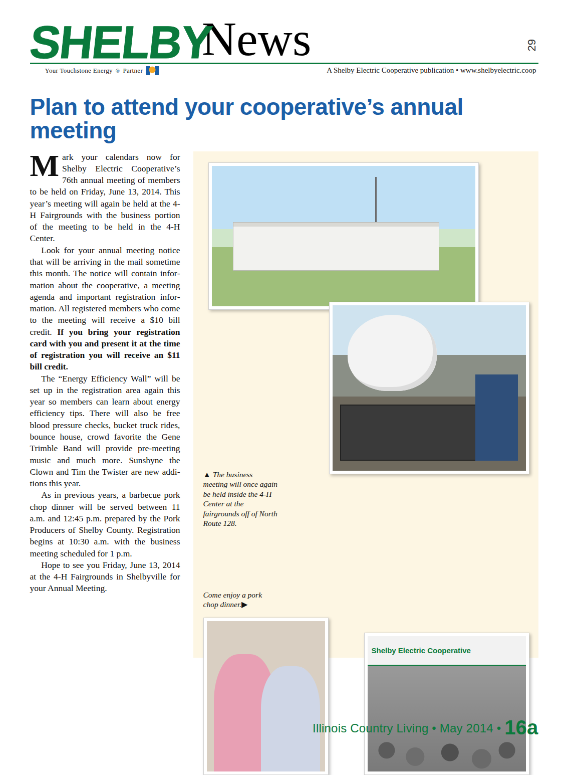29
SHELBY News
Your Touchstone Energy® Partner A Shelby Electric Cooperative publication • www.shelbyelectric.coop
Plan to attend your cooperative’s annual meeting
Mark your calendars now for Shelby Electric Cooperative’s 76th annual meeting of members to be held on Friday, June 13, 2014. This year’s meeting will again be held at the 4-H Fairgrounds with the business portion of the meeting to be held in the 4-H Center.
Look for your annual meeting notice that will be arriving in the mail sometime this month. The notice will contain information about the cooperative, a meeting agenda and important registration information. All registered members who come to the meeting will receive a $10 bill credit. If you bring your registration card with you and present it at the time of registration you will receive an $11 bill credit.
The “Energy Efficiency Wall” will be set up in the registration area again this year so members can learn about energy efficiency tips. There will also be free blood pressure checks, bucket truck rides, bounce house, crowd favorite the Gene Trimble Band will provide pre-meeting music and much more. Sunshyne the Clown and Tim the Twister are new additions this year.
As in previous years, a barbecue pork chop dinner will be served between 11 a.m. and 12:45 p.m. prepared by the Pork Producers of Shelby County. Registration begins at 10:30 a.m. with the business meeting scheduled for 1 p.m.
Hope to see you Friday, June 13, 2014 at the 4-H Fairgrounds in Shelbyville for your Annual Meeting.
▲ The business meeting will once again be held inside the 4-H Center at the fairgrounds off of North Route 128.
Come enjoy a pork chop dinner.▶
Shelby Electric Cooperative
Illinois Country Living • May 2014 • 16a